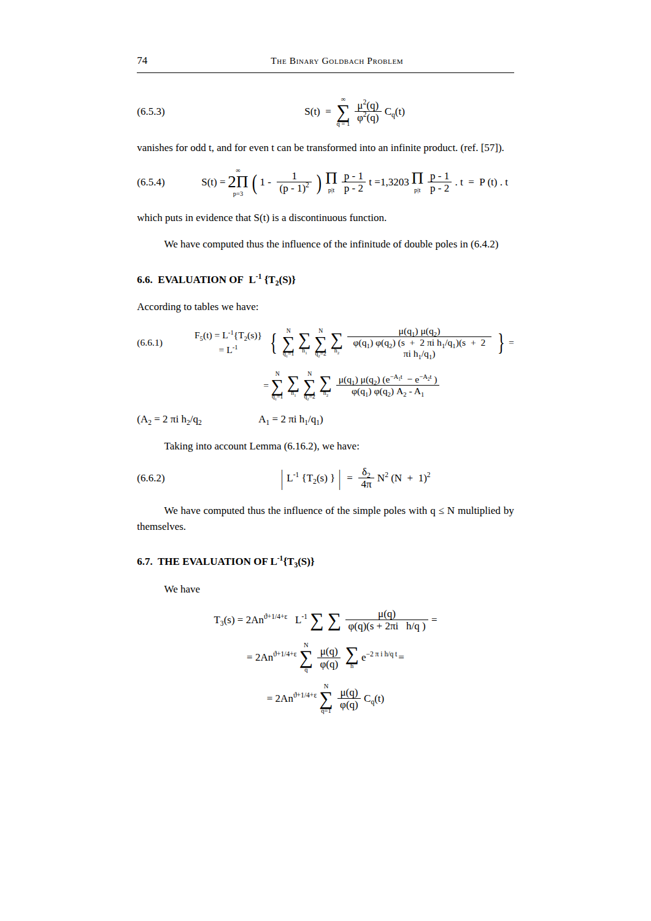74 The Binary Goldbach Problem
(6.5.3) S(t) = ∞∑q = 1 μ2(q) φ2(q) Cq(t)
vanishes for odd t, and for even t can be transformed into an infinite product. (ref. [57]).
(6.5.4) S(t) = ∞2Π p=3 ( 1 - 1(p - 1)2 ) Πp|t p - 1 p - 2 t =1,3203 Πp|t p - 1 p - 2 . t = P (t) . t
which puts in evidence that S(t) is a discontinuous function.
We have computed thus the influence of the infinitude of double poles in (6.4.2)
6.6. EVALUATION OF L-1 {T2(S)}
According to tables we have:
(6.6.1) F5(t) = L-1{T2(s)} = L-1 { N∑q1=1 ∑h1 N∑q2=2 ∑h2 μ(q1) μ(q2) φ(q1) φ(q2) (s + 2 πi h1/q1)(s + 2 πi h1/q1) } =
= N∑q1=1 ∑h1 N∑q2=2 ∑h2 μ(q1) μ(q2) (e−A1t − e−A2t ) φ(q1) φ(q2) A2 - A1
(A2 = 2 πi h2/q2 A1 = 2 πi h1/q1)
Taking into account Lemma (6.16.2), we have:
(6.6.2) | L-1 {T2(s) } | = δ24π N2 (N + 1)2
We have computed thus the influence of the simple poles with q ≤ N multiplied by themselves.
6.7. THE EVALUATION OF L-1{T3(S)}
We have
T3(s) = 2Anϑ+1/4+ε L-1 ∑ ∑ μ(q) φ(q)(s + 2πi h/q ) =
= 2Anϑ+1/4+ε N∑q μ(q) φ(q) ∑h e−2 π i h/q t =
= 2Anϑ+1/4+ε N∑q=1 μ(q) φ(q) Cq(t)